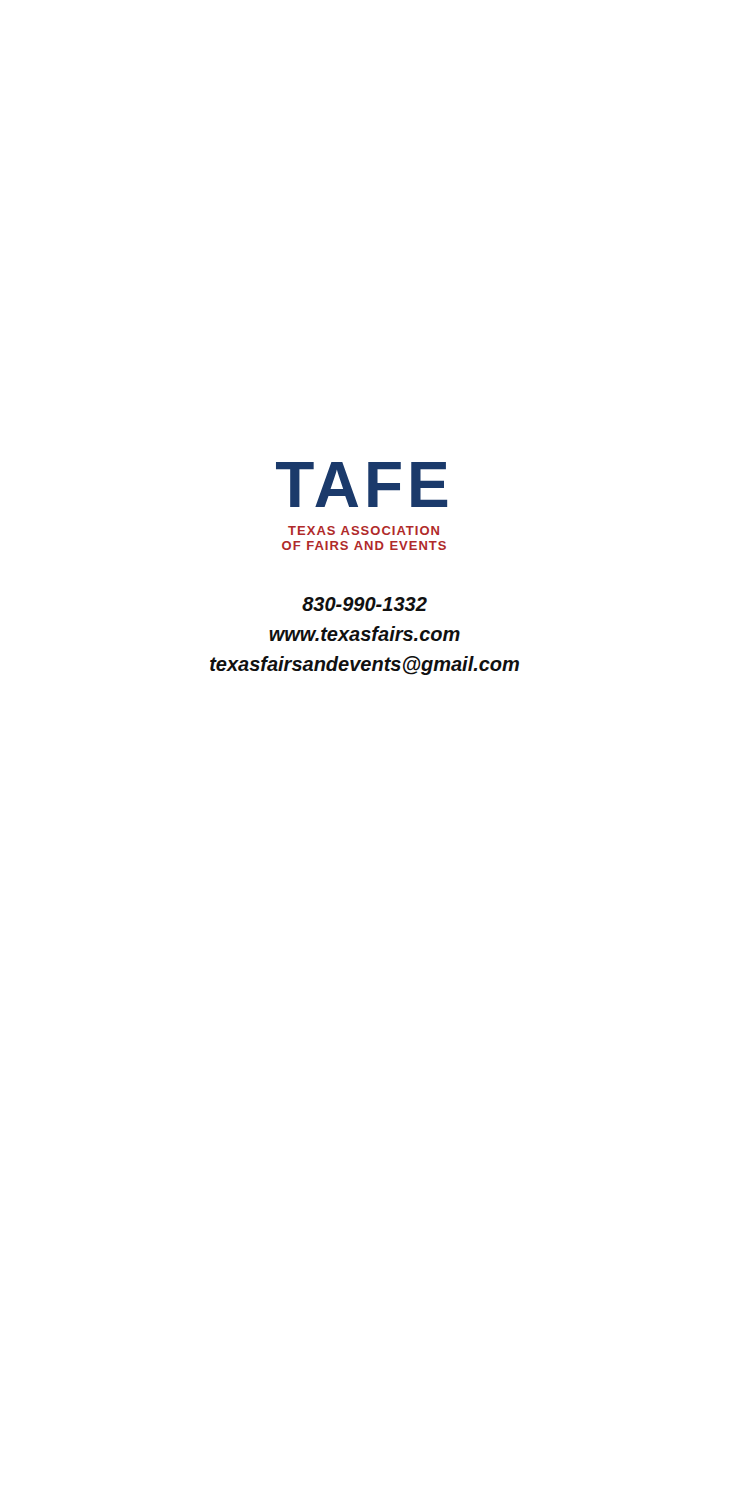TAFE
Texas Association
of Fairs and Events
830-990-1332
www.texasfairs.com
texasfairsandevents@gmail.com